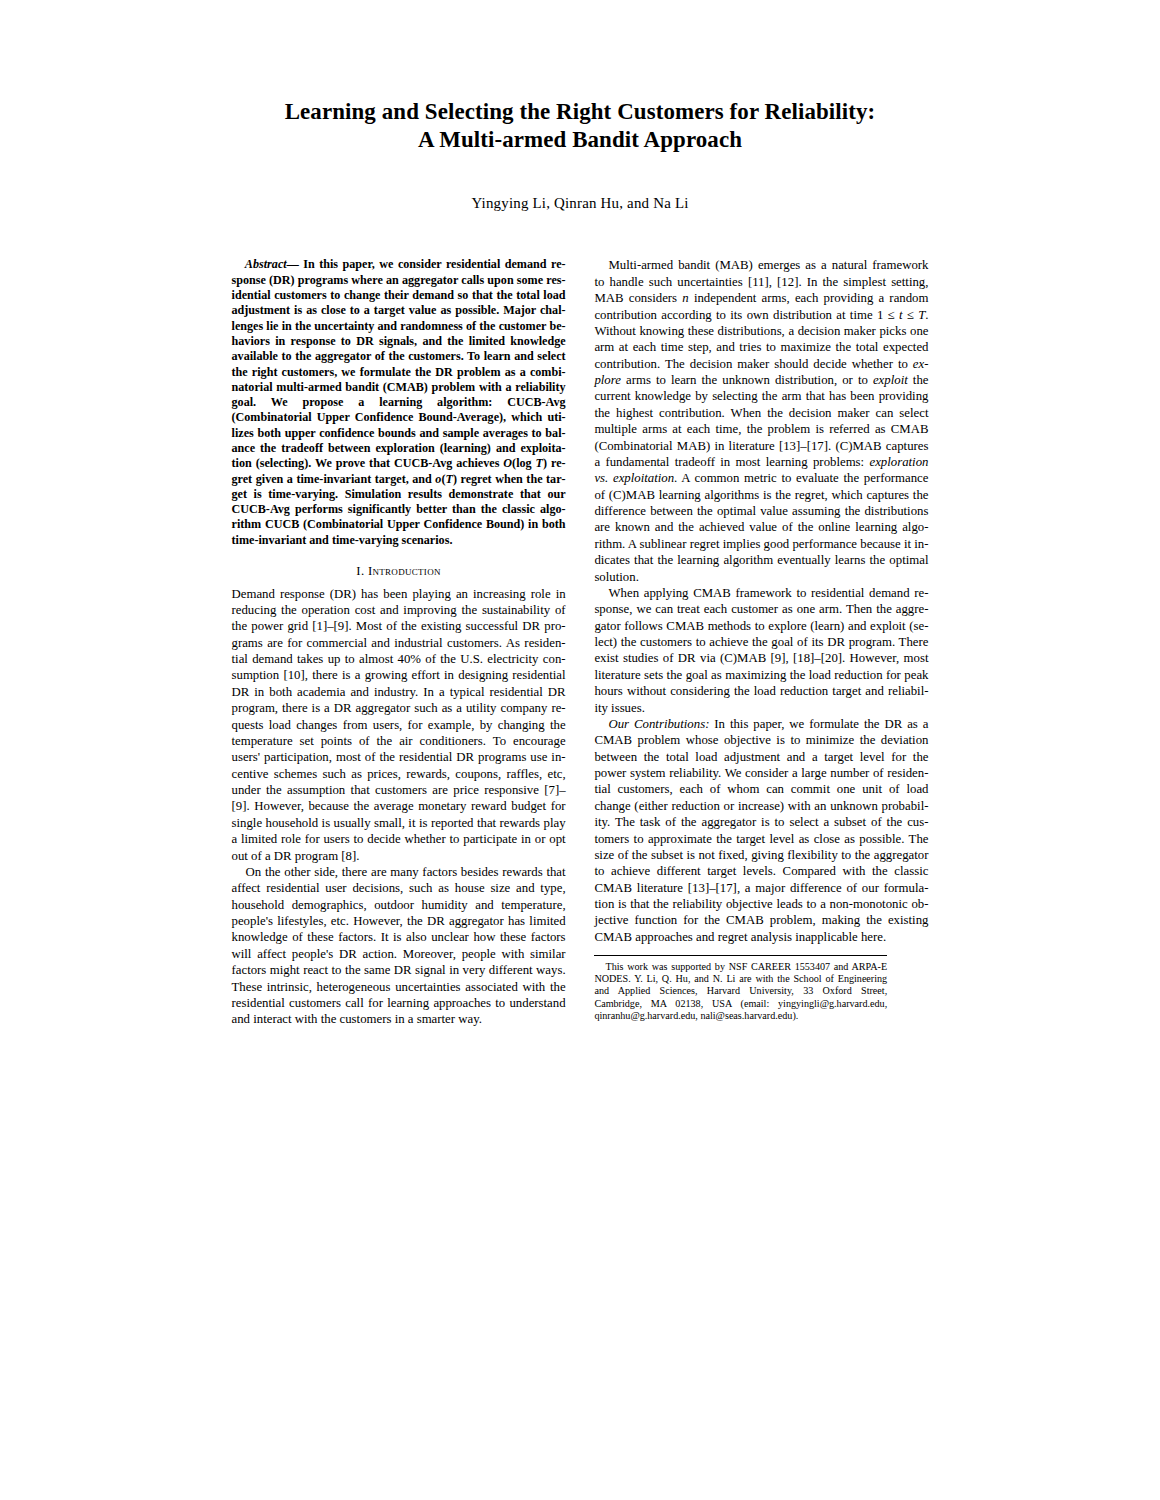Learning and Selecting the Right Customers for Reliability:
A Multi-armed Bandit Approach
Yingying Li, Qinran Hu, and Na Li
Abstract— In this paper, we consider residential demand response (DR) programs where an aggregator calls upon some residential customers to change their demand so that the total load adjustment is as close to a target value as possible. Major challenges lie in the uncertainty and randomness of the customer behaviors in response to DR signals, and the limited knowledge available to the aggregator of the customers. To learn and select the right customers, we formulate the DR problem as a combinatorial multi-armed bandit (CMAB) problem with a reliability goal. We propose a learning algorithm: CUCB-Avg (Combinatorial Upper Confidence Bound-Average), which utilizes both upper confidence bounds and sample averages to balance the tradeoff between exploration (learning) and exploitation (selecting). We prove that CUCB-Avg achieves O(log T) regret given a time-invariant target, and o(T) regret when the target is time-varying. Simulation results demonstrate that our CUCB-Avg performs significantly better than the classic algorithm CUCB (Combinatorial Upper Confidence Bound) in both time-invariant and time-varying scenarios.
I. Introduction
Demand response (DR) has been playing an increasing role in reducing the operation cost and improving the sustainability of the power grid [1]–[9]. Most of the existing successful DR programs are for commercial and industrial customers. As residential demand takes up to almost 40% of the U.S. electricity consumption [10], there is a growing effort in designing residential DR in both academia and industry. In a typical residential DR program, there is a DR aggregator such as a utility company requests load changes from users, for example, by changing the temperature set points of the air conditioners. To encourage users' participation, most of the residential DR programs use incentive schemes such as prices, rewards, coupons, raffles, etc, under the assumption that customers are price responsive [7]–[9]. However, because the average monetary reward budget for single household is usually small, it is reported that rewards play a limited role for users to decide whether to participate in or opt out of a DR program [8].
On the other side, there are many factors besides rewards that affect residential user decisions, such as house size and type, household demographics, outdoor humidity and temperature, people's lifestyles, etc. However, the DR aggregator has limited knowledge of these factors. It is also unclear how these factors will affect people's DR action. Moreover, people with similar factors might react to the same DR signal in very different ways. These intrinsic, heterogeneous uncertainties associated with the residential customers call for learning approaches to understand and interact with the customers in a smarter way.
Multi-armed bandit (MAB) emerges as a natural framework to handle such uncertainties [11], [12]. In the simplest setting, MAB considers n independent arms, each providing a random contribution according to its own distribution at time 1 ≤ t ≤ T. Without knowing these distributions, a decision maker picks one arm at each time step, and tries to maximize the total expected contribution. The decision maker should decide whether to explore arms to learn the unknown distribution, or to exploit the current knowledge by selecting the arm that has been providing the highest contribution. When the decision maker can select multiple arms at each time, the problem is referred as CMAB (Combinatorial MAB) in literature [13]–[17]. (C)MAB captures a fundamental tradeoff in most learning problems: exploration vs. exploitation. A common metric to evaluate the performance of (C)MAB learning algorithms is the regret, which captures the difference between the optimal value assuming the distributions are known and the achieved value of the online learning algorithm. A sublinear regret implies good performance because it indicates that the learning algorithm eventually learns the optimal solution.
When applying CMAB framework to residential demand response, we can treat each customer as one arm. Then the aggregator follows CMAB methods to explore (learn) and exploit (select) the customers to achieve the goal of its DR program. There exist studies of DR via (C)MAB [9], [18]–[20]. However, most literature sets the goal as maximizing the load reduction for peak hours without considering the load reduction target and reliability issues.
Our Contributions: In this paper, we formulate the DR as a CMAB problem whose objective is to minimize the deviation between the total load adjustment and a target level for the power system reliability. We consider a large number of residential customers, each of whom can commit one unit of load change (either reduction or increase) with an unknown probability. The task of the aggregator is to select a subset of the customers to approximate the target level as close as possible. The size of the subset is not fixed, giving flexibility to the aggregator to achieve different target levels. Compared with the classic CMAB literature [13]–[17], a major difference of our formulation is that the reliability objective leads to a non-monotonic objective function for the CMAB problem, making the existing CMAB approaches and regret analysis inapplicable here.
This work was supported by NSF CAREER 1553407 and ARPA-E NODES. Y. Li, Q. Hu, and N. Li are with the School of Engineering and Applied Sciences, Harvard University, 33 Oxford Street, Cambridge, MA 02138, USA (email: yingyingli@g.harvard.edu, qinranhu@g.harvard.edu, nali@seas.harvard.edu).